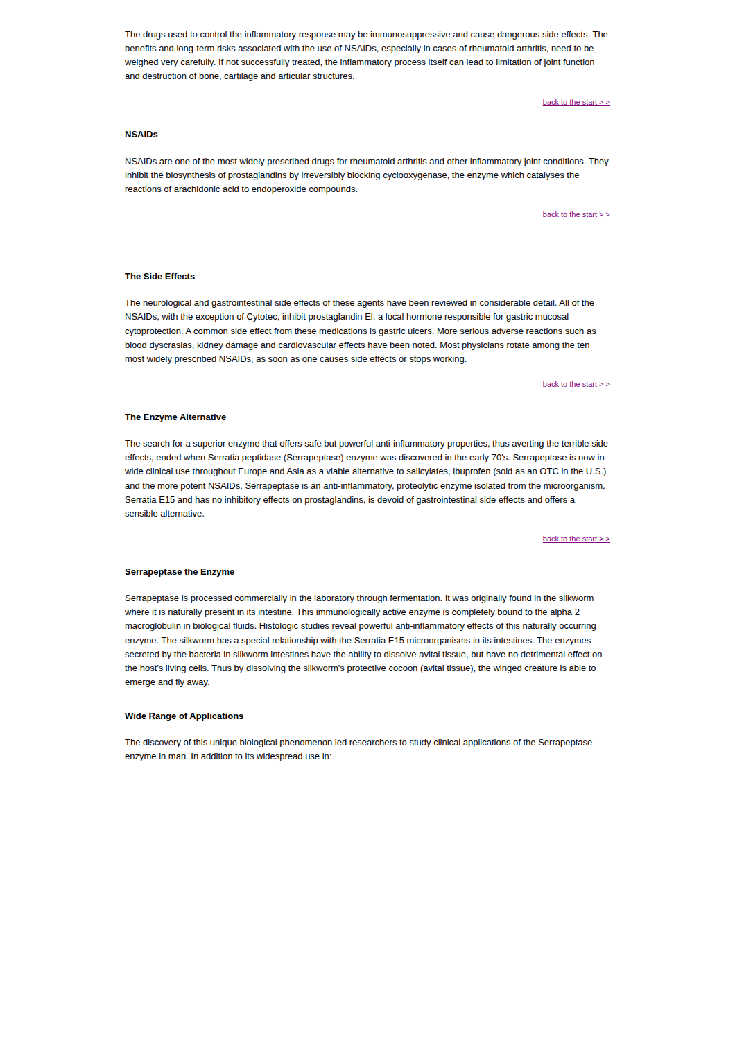The drugs used to control the inflammatory response may be immunosuppressive and cause dangerous side effects. The benefits and long-term risks associated with the use of NSAIDs, especially in cases of rheumatoid arthritis, need to be weighed very carefully. If not successfully treated, the inflammatory process itself can lead to limitation of joint function and destruction of bone, cartilage and articular structures.
back to the start > >
NSAIDs
NSAIDs are one of the most widely prescribed drugs for rheumatoid arthritis and other inflammatory joint conditions. They inhibit the biosynthesis of prostaglandins by irreversibly blocking cyclooxygenase, the enzyme which catalyses the reactions of arachidonic acid to endoperoxide compounds.
back to the start > >
The Side Effects
The neurological and gastrointestinal side effects of these agents have been reviewed in considerable detail. All of the NSAIDs, with the exception of Cytotec, inhibit prostaglandin El, a local hormone responsible for gastric mucosal cytoprotection. A common side effect from these medications is gastric ulcers. More serious adverse reactions such as blood dyscrasias, kidney damage and cardiovascular effects have been noted. Most physicians rotate among the ten most widely prescribed NSAIDs, as soon as one causes side effects or stops working.
back to the start > >
The Enzyme Alternative
The search for a superior enzyme that offers safe but powerful anti-inflammatory properties, thus averting the terrible side effects, ended when Serratia peptidase (Serrapeptase) enzyme was discovered in the early 70's. Serrapeptase is now in wide clinical use throughout Europe and Asia as a viable alternative to salicylates, ibuprofen (sold as an OTC in the U.S.) and the more potent NSAIDs. Serrapeptase is an anti-inflammatory, proteolytic enzyme isolated from the microorganism, Serratia E15 and has no inhibitory effects on prostaglandins, is devoid of gastrointestinal side effects and offers a sensible alternative.
back to the start > >
Serrapeptase the Enzyme
Serrapeptase is processed commercially in the laboratory through fermentation. It was originally found in the silkworm where it is naturally present in its intestine. This immunologically active enzyme is completely bound to the alpha 2 macroglobulin in biological fluids. Histologic studies reveal powerful anti-inflammatory effects of this naturally occurring enzyme. The silkworm has a special relationship with the Serratia E15 microorganisms in its intestines. The enzymes secreted by the bacteria in silkworm intestines have the ability to dissolve avital tissue, but have no detrimental effect on the host's living cells. Thus by dissolving the silkworm's protective cocoon (avital tissue), the winged creature is able to emerge and fly away.
Wide Range of Applications
The discovery of this unique biological phenomenon led researchers to study clinical applications of the Serrapeptase enzyme in man. In addition to its widespread use in: